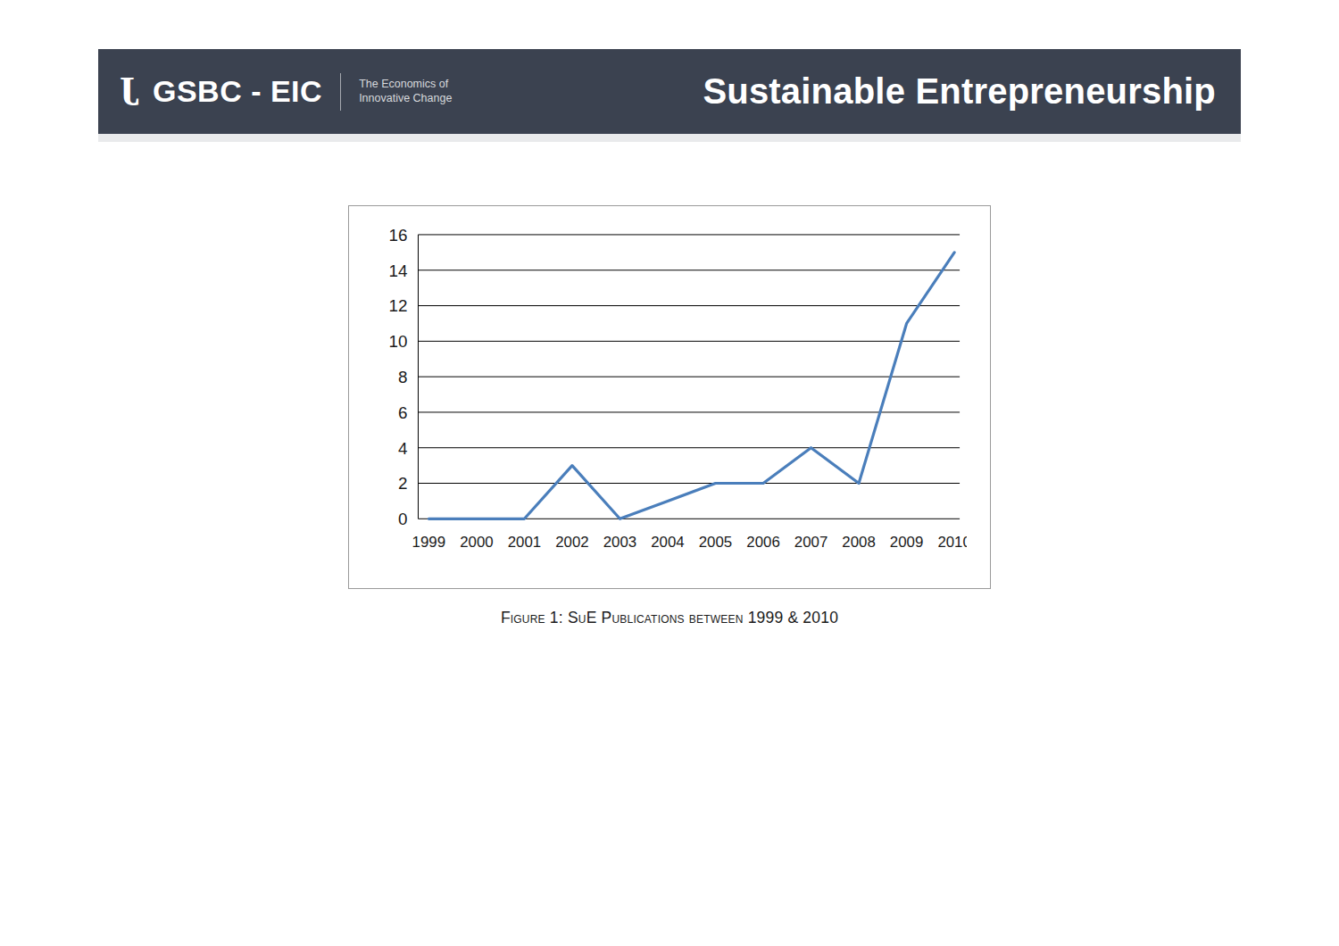J GSBC - EIC The Economics of
Innovative Change
Sustainable Entrepreneurship
16 14 12 10 8 6 4 2 0 1999 2000 2001 2002 2003 2004 2005 2006 2007 2008 2009 2010
Figure 1: SuE Publications between 1999 & 2010